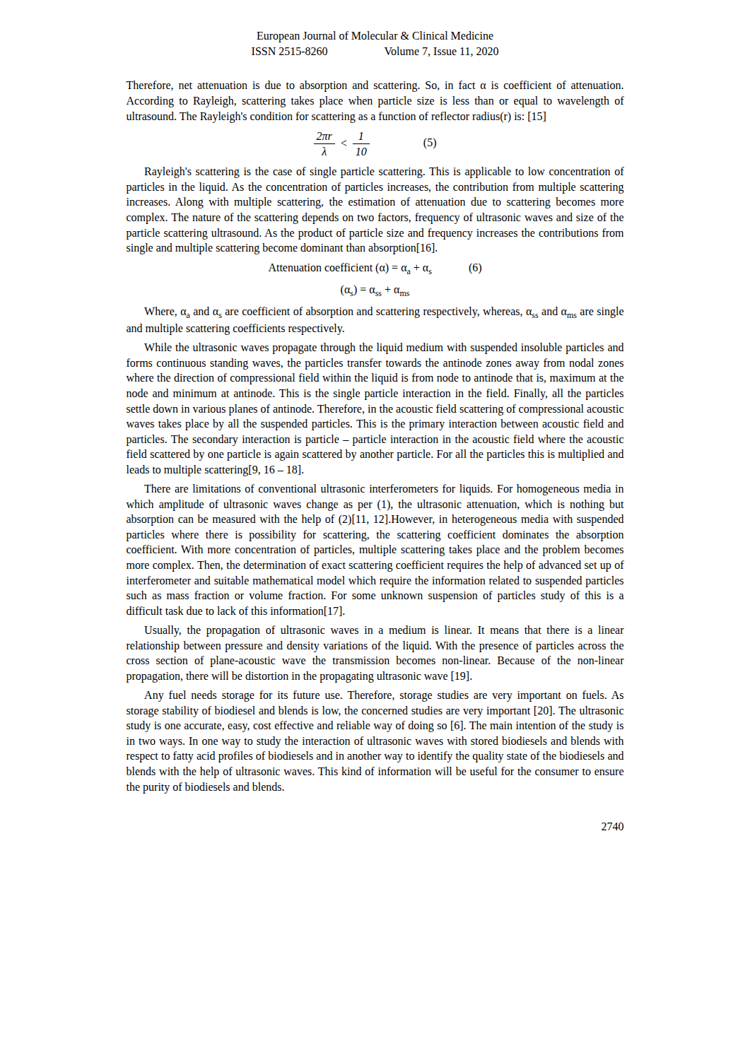European Journal of Molecular & Clinical Medicine ISSN 2515-8260 Volume 7, Issue 11, 2020
Therefore, net attenuation is due to absorption and scattering. So, in fact α is coefficient of attenuation. According to Rayleigh, scattering takes place when particle size is less than or equal to wavelength of ultrasound. The Rayleigh's condition for scattering as a function of reflector radius(r) is: [15]
2πr λ < 110 (5)
Rayleigh's scattering is the case of single particle scattering. This is applicable to low concentration of particles in the liquid. As the concentration of particles increases, the contribution from multiple scattering increases. Along with multiple scattering, the estimation of attenuation due to scattering becomes more complex. The nature of the scattering depends on two factors, frequency of ultrasonic waves and size of the particle scattering ultrasound. As the product of particle size and frequency increases the contributions from single and multiple scattering become dominant than absorption[16].
Attenuation coefficient (α) = αa + αs (6)
(αs) = αss + αms
Where, αa and αs are coefficient of absorption and scattering respectively, whereas, αss and αms are single and multiple scattering coefficients respectively.
While the ultrasonic waves propagate through the liquid medium with suspended insoluble particles and forms continuous standing waves, the particles transfer towards the antinode zones away from nodal zones where the direction of compressional field within the liquid is from node to antinode that is, maximum at the node and minimum at antinode. This is the single particle interaction in the field. Finally, all the particles settle down in various planes of antinode. Therefore, in the acoustic field scattering of compressional acoustic waves takes place by all the suspended particles. This is the primary interaction between acoustic field and particles. The secondary interaction is particle – particle interaction in the acoustic field where the acoustic field scattered by one particle is again scattered by another particle. For all the particles this is multiplied and leads to multiple scattering[9, 16 – 18].
There are limitations of conventional ultrasonic interferometers for liquids. For homogeneous media in which amplitude of ultrasonic waves change as per (1), the ultrasonic attenuation, which is nothing but absorption can be measured with the help of (2)[11, 12].However, in heterogeneous media with suspended particles where there is possibility for scattering, the scattering coefficient dominates the absorption coefficient. With more concentration of particles, multiple scattering takes place and the problem becomes more complex. Then, the determination of exact scattering coefficient requires the help of advanced set up of interferometer and suitable mathematical model which require the information related to suspended particles such as mass fraction or volume fraction. For some unknown suspension of particles study of this is a difficult task due to lack of this information[17].
Usually, the propagation of ultrasonic waves in a medium is linear. It means that there is a linear relationship between pressure and density variations of the liquid. With the presence of particles across the cross section of plane-acoustic wave the transmission becomes non-linear. Because of the non-linear propagation, there will be distortion in the propagating ultrasonic wave [19].
Any fuel needs storage for its future use. Therefore, storage studies are very important on fuels. As storage stability of biodiesel and blends is low, the concerned studies are very important [20]. The ultrasonic study is one accurate, easy, cost effective and reliable way of doing so [6]. The main intention of the study is in two ways. In one way to study the interaction of ultrasonic waves with stored biodiesels and blends with respect to fatty acid profiles of biodiesels and in another way to identify the quality state of the biodiesels and blends with the help of ultrasonic waves. This kind of information will be useful for the consumer to ensure the purity of biodiesels and blends.
2740